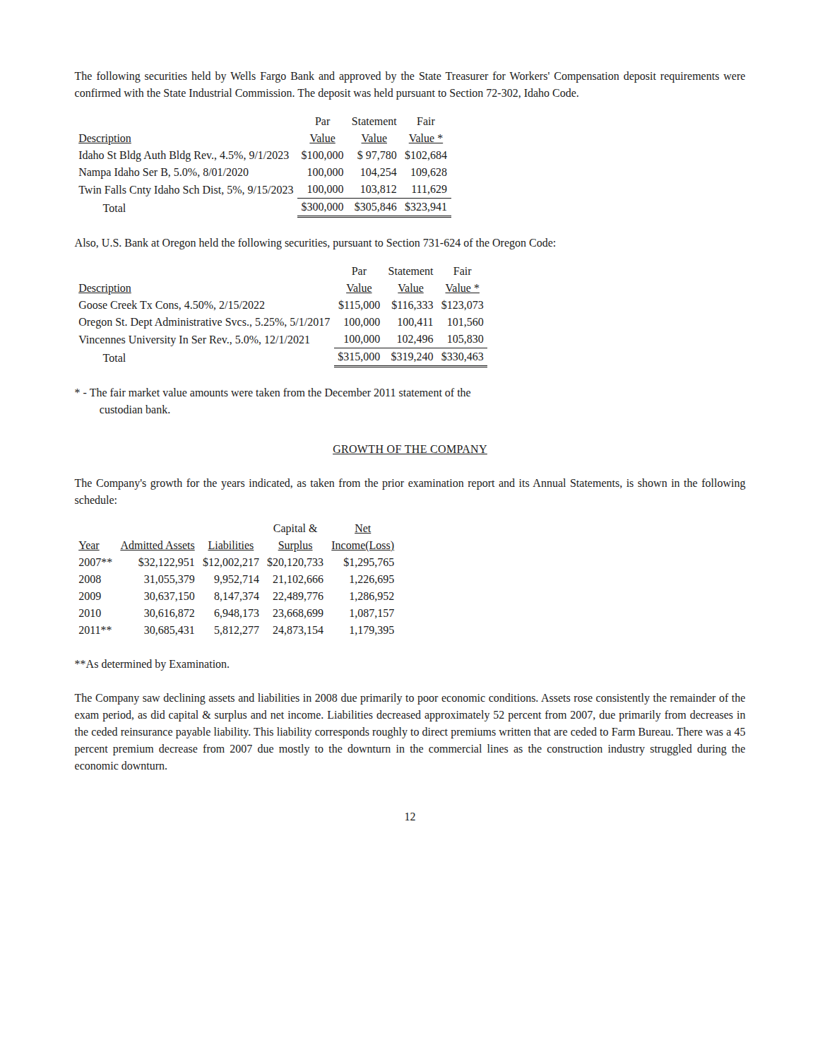The following securities held by Wells Fargo Bank and approved by the State Treasurer for Workers' Compensation deposit requirements were confirmed with the State Industrial Commission. The deposit was held pursuant to Section 72-302, Idaho Code.
| | Par | Statement | Fair |
| --- | --- | --- | --- |
| Description | Value | Value | Value * |
| Idaho St Bldg Auth Bldg Rev., 4.5%, 9/1/2023 | $100,000 | $ 97,780 | $102,684 |
| Nampa Idaho Ser B, 5.0%, 8/01/2020 | 100,000 | 104,254 | 109,628 |
| Twin Falls Cnty Idaho Sch Dist, 5%, 9/15/2023 | 100,000 | 103,812 | 111,629 |
| Total | $300,000 | $305,846 | $323,941 |
Also, U.S. Bank at Oregon held the following securities, pursuant to Section 731-624 of the Oregon Code:
| | Par | Statement | Fair |
| --- | --- | --- | --- |
| Description | Value | Value | Value * |
| Goose Creek Tx Cons, 4.50%, 2/15/2022 | $115,000 | $116,333 | $123,073 |
| Oregon St. Dept Administrative Svcs., 5.25%, 5/1/2017 | 100,000 | 100,411 | 101,560 |
| Vincennes University In Ser Rev., 5.0%, 12/1/2021 | 100,000 | 102,496 | 105,830 |
| Total | $315,000 | $319,240 | $330,463 |
* - The fair market value amounts were taken from the December 2011 statement of the custodian bank.
GROWTH OF THE COMPANY
The Company's growth for the years indicated, as taken from the prior examination report and its Annual Statements, is shown in the following schedule:
| | | | Capital & | Net |
| --- | --- | --- | --- | --- |
| Year | Admitted Assets | Liabilities | Surplus | Income(Loss) |
| 2007** | $32,122,951 | $12,002,217 | $20,120,733 | $1,295,765 |
| 2008 | 31,055,379 | 9,952,714 | 21,102,666 | 1,226,695 |
| 2009 | 30,637,150 | 8,147,374 | 22,489,776 | 1,286,952 |
| 2010 | 30,616,872 | 6,948,173 | 23,668,699 | 1,087,157 |
| 2011** | 30,685,431 | 5,812,277 | 24,873,154 | 1,179,395 |
**As determined by Examination.
The Company saw declining assets and liabilities in 2008 due primarily to poor economic conditions. Assets rose consistently the remainder of the exam period, as did capital & surplus and net income. Liabilities decreased approximately 52 percent from 2007, due primarily from decreases in the ceded reinsurance payable liability. This liability corresponds roughly to direct premiums written that are ceded to Farm Bureau. There was a 45 percent premium decrease from 2007 due mostly to the downturn in the commercial lines as the construction industry struggled during the economic downturn.
12